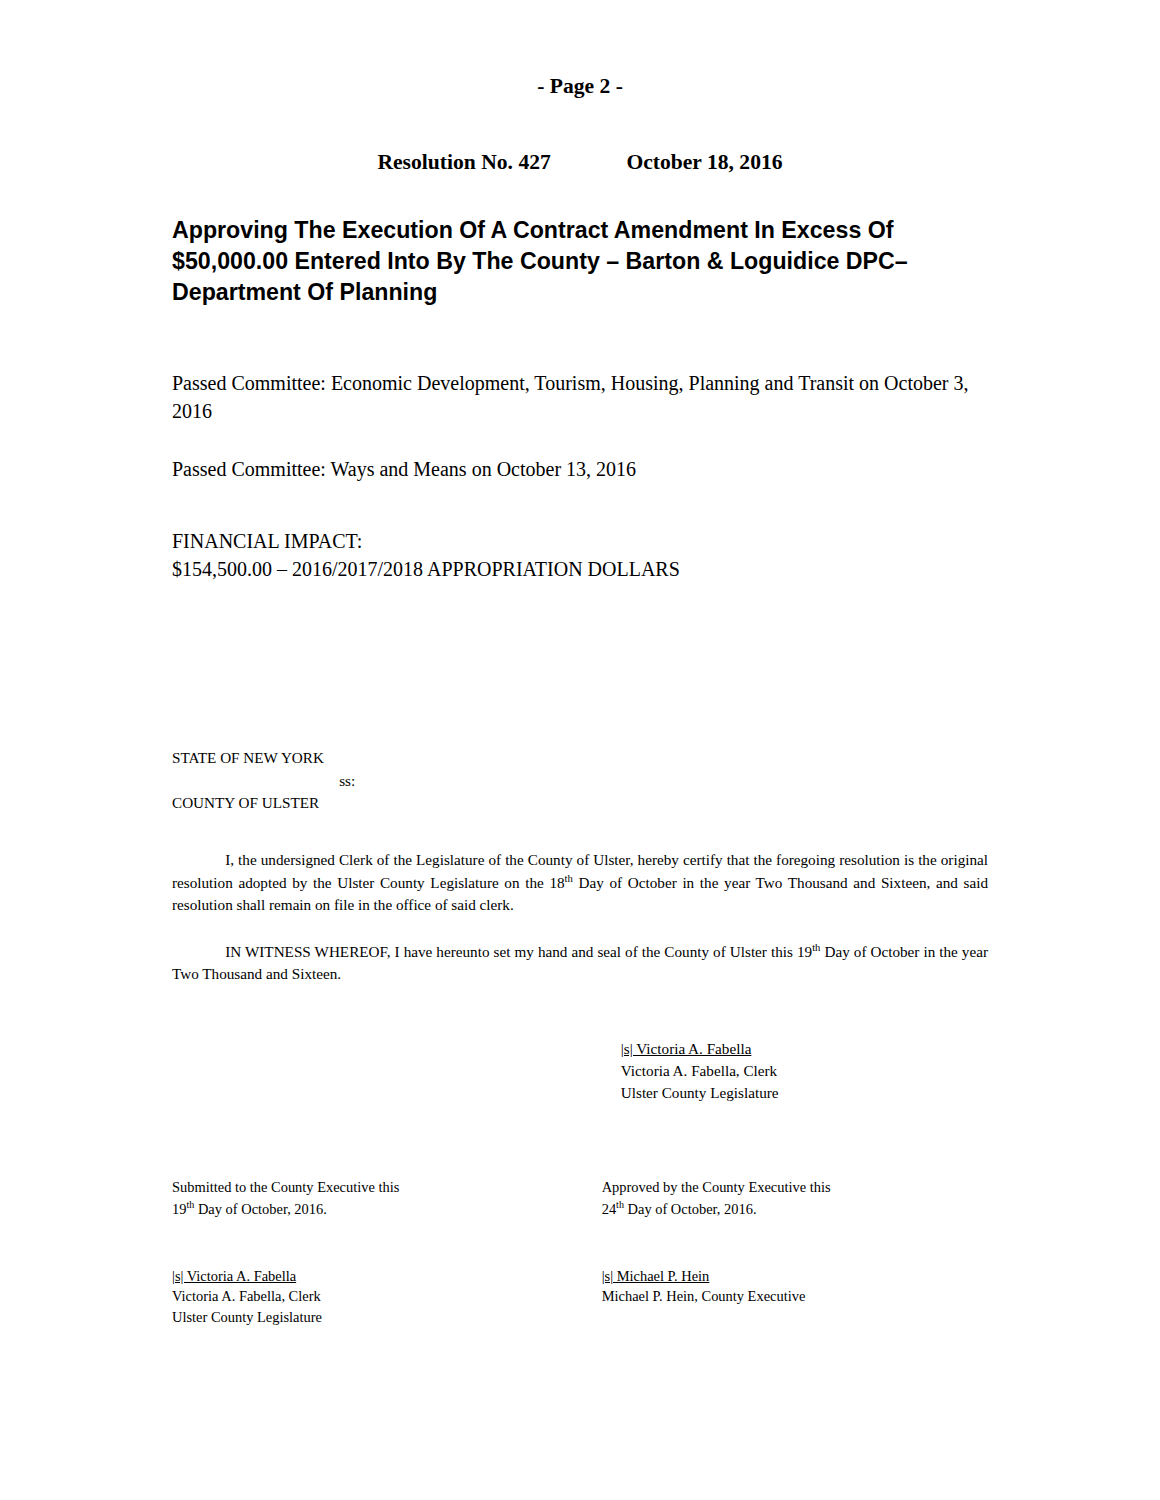- Page 2 -
Resolution No. 427 October 18, 2016
Approving The Execution Of A Contract Amendment In Excess Of $50,000.00 Entered Into By The County – Barton & Loguidice DPC– Department Of Planning
Passed Committee: Economic Development, Tourism, Housing, Planning and Transit on October 3, 2016
Passed Committee: Ways and Means on October 13, 2016
FINANCIAL IMPACT:
$154,500.00 – 2016/2017/2018 APPROPRIATION DOLLARS
STATE OF NEW YORK
ss: COUNTY OF ULSTER
I, the undersigned Clerk of the Legislature of the County of Ulster, hereby certify that the foregoing resolution is the original resolution adopted by the Ulster County Legislature on the 18th Day of October in the year Two Thousand and Sixteen, and said resolution shall remain on file in the office of said clerk.
IN WITNESS WHEREOF, I have hereunto set my hand and seal of the County of Ulster this 19th Day of October in the year Two Thousand and Sixteen.
|s| Victoria A. Fabella
Victoria A. Fabella, Clerk
Ulster County Legislature
| Submitted to the County Executive this 19 th Day of October, 2016. | Approved by the County Executive this 24 th Day of October, 2016. |
| /s/ Victoria A. Fabella Victoria A. Fabella, Clerk Ulster County Legislature | /s/ Michael P. Hein Michael P. Hein, County Executive |